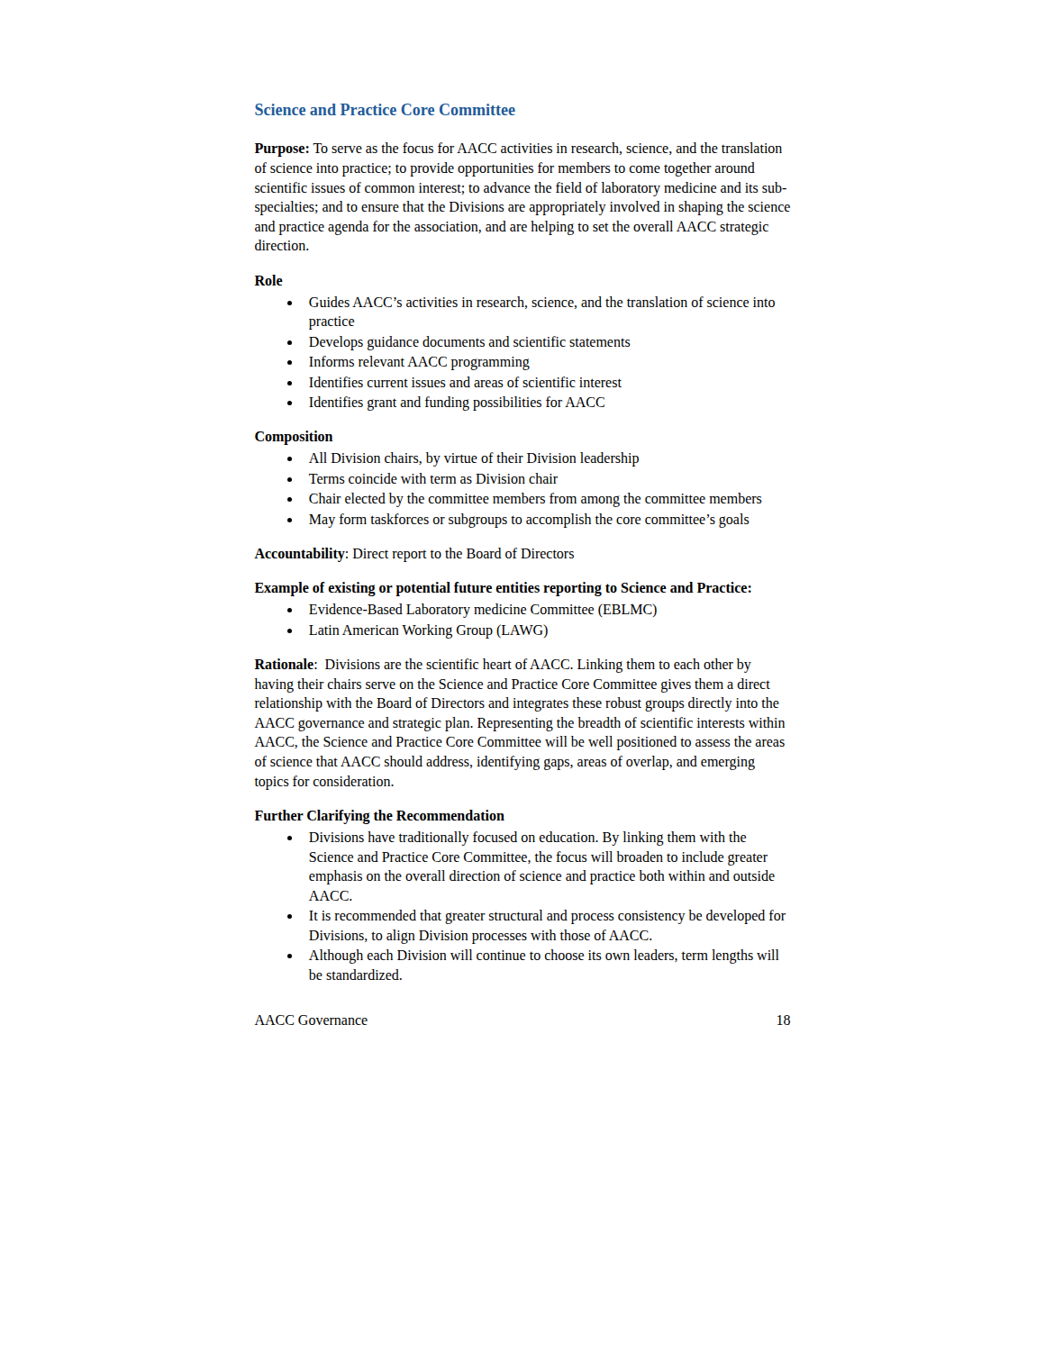Science and Practice Core Committee
Purpose: To serve as the focus for AACC activities in research, science, and the translation of science into practice; to provide opportunities for members to come together around scientific issues of common interest; to advance the field of laboratory medicine and its sub-specialties; and to ensure that the Divisions are appropriately involved in shaping the science and practice agenda for the association, and are helping to set the overall AACC strategic direction.
Role
Guides AACC’s activities in research, science, and the translation of science into practice
Develops guidance documents and scientific statements
Informs relevant AACC programming
Identifies current issues and areas of scientific interest
Identifies grant and funding possibilities for AACC
Composition
All Division chairs, by virtue of their Division leadership
Terms coincide with term as Division chair
Chair elected by the committee members from among the committee members
May form taskforces or subgroups to accomplish the core committee’s goals
Accountability: Direct report to the Board of Directors
Example of existing or potential future entities reporting to Science and Practice:
Evidence-Based Laboratory medicine Committee (EBLMC)
Latin American Working Group (LAWG)
Rationale: Divisions are the scientific heart of AACC. Linking them to each other by having their chairs serve on the Science and Practice Core Committee gives them a direct relationship with the Board of Directors and integrates these robust groups directly into the AACC governance and strategic plan. Representing the breadth of scientific interests within AACC, the Science and Practice Core Committee will be well positioned to assess the areas of science that AACC should address, identifying gaps, areas of overlap, and emerging topics for consideration.
Further Clarifying the Recommendation
Divisions have traditionally focused on education. By linking them with the Science and Practice Core Committee, the focus will broaden to include greater emphasis on the overall direction of science and practice both within and outside AACC.
It is recommended that greater structural and process consistency be developed for Divisions, to align Division processes with those of AACC.
Although each Division will continue to choose its own leaders, term lengths will be standardized.
AACC Governance 18